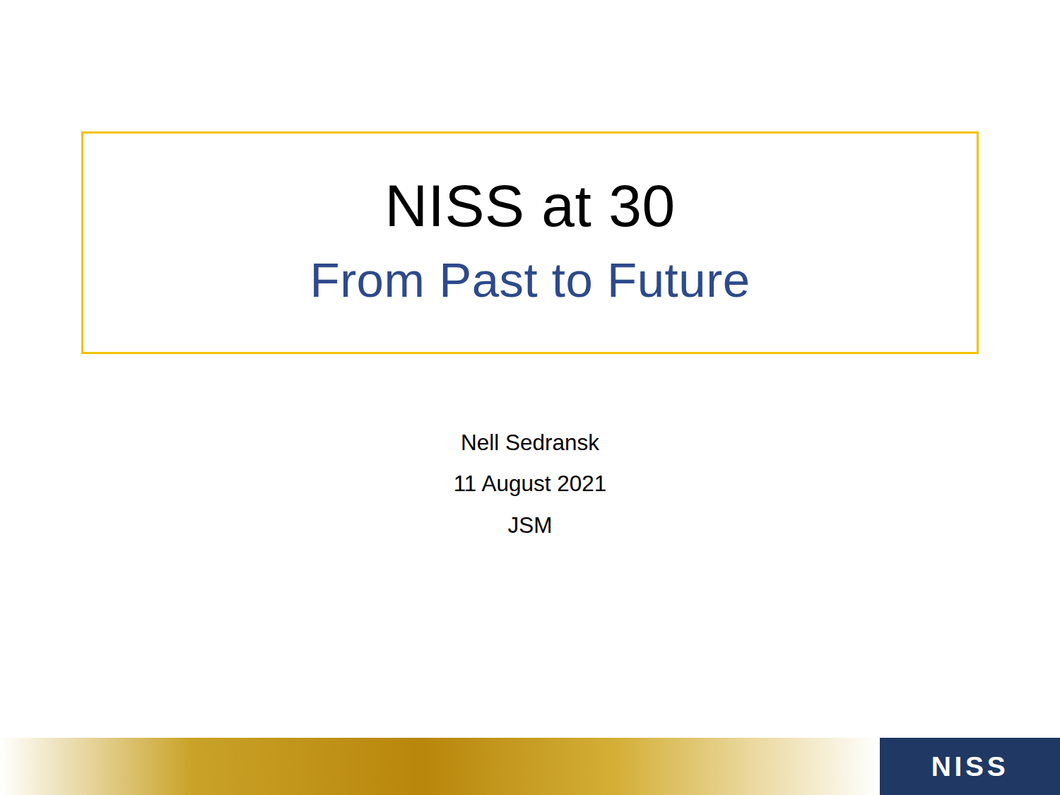NISS at 30
From Past to Future
Nell Sedransk
11 August 2021
JSM
NISS